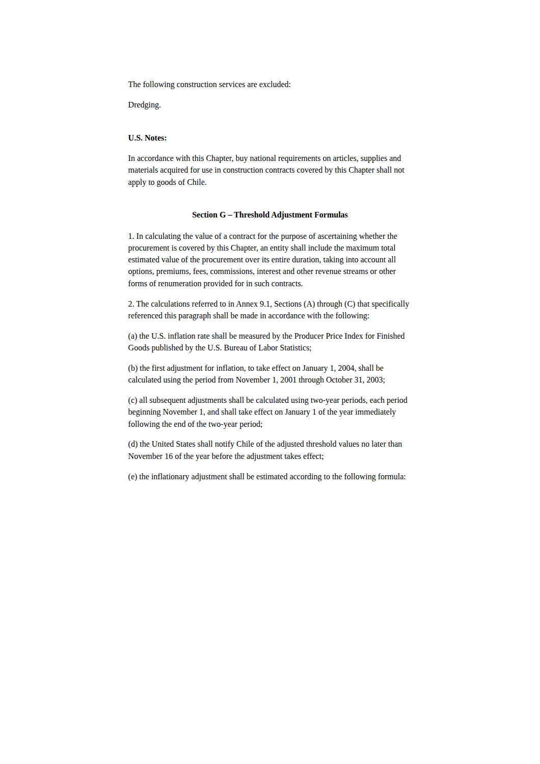The following construction services are excluded:
Dredging.
U.S. Notes:
In accordance with this Chapter, buy national requirements on articles, supplies and materials acquired for use in construction contracts covered by this Chapter shall not apply to goods of Chile.
Section G – Threshold Adjustment Formulas
1. In calculating the value of a contract for the purpose of ascertaining whether the procurement is covered by this Chapter, an entity shall include the maximum total estimated value of the procurement over its entire duration, taking into account all options, premiums, fees, commissions, interest and other revenue streams or other forms of renumeration provided for in such contracts.
2. The calculations referred to in Annex 9.1, Sections (A) through (C) that specifically referenced this paragraph shall be made in accordance with the following:
(a) the U.S. inflation rate shall be measured by the Producer Price Index for Finished Goods published by the U.S. Bureau of Labor Statistics;
(b) the first adjustment for inflation, to take effect on January 1, 2004, shall be calculated using the period from November 1, 2001 through October 31, 2003;
(c) all subsequent adjustments shall be calculated using two-year periods, each period beginning November 1, and shall take effect on January 1 of the year immediately following the end of the two-year period;
(d) the United States shall notify Chile of the adjusted threshold values no later than November 16 of the year before the adjustment takes effect;
(e) the inflationary adjustment shall be estimated according to the following formula: